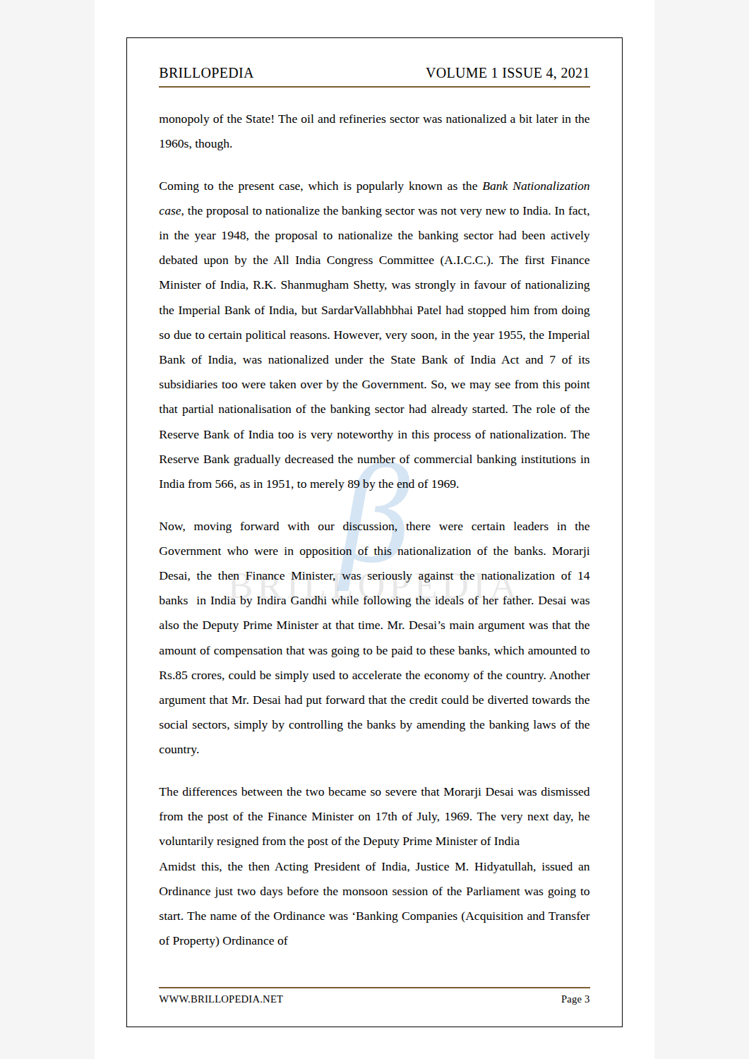BRILLOPEDIA
VOLUME 1 ISSUE 4, 2021
β
BRILLOPEDIA
monopoly of the State! The oil and refineries sector was nationalized a bit later in the 1960s, though.
Coming to the present case, which is popularly known as the Bank Nationalization case, the proposal to nationalize the banking sector was not very new to India. In fact, in the year 1948, the proposal to nationalize the banking sector had been actively debated upon by the All India Congress Committee (A.I.C.C.). The first Finance Minister of India, R.K. Shanmugham Shetty, was strongly in favour of nationalizing the Imperial Bank of India, but SardarVallabhbhai Patel had stopped him from doing so due to certain political reasons. However, very soon, in the year 1955, the Imperial Bank of India, was nationalized under the State Bank of India Act and 7 of its subsidiaries too were taken over by the Government. So, we may see from this point that partial nationalisation of the banking sector had already started. The role of the Reserve Bank of India too is very noteworthy in this process of nationalization. The Reserve Bank gradually decreased the number of commercial banking institutions in India from 566, as in 1951, to merely 89 by the end of 1969.
Now, moving forward with our discussion, there were certain leaders in the Government who were in opposition of this nationalization of the banks. Morarji Desai, the then Finance Minister, was seriously against the nationalization of 14 banks in India by Indira Gandhi while following the ideals of her father. Desai was also the Deputy Prime Minister at that time. Mr. Desai’s main argument was that the amount of compensation that was going to be paid to these banks, which amounted to Rs.85 crores, could be simply used to accelerate the economy of the country. Another argument that Mr. Desai had put forward that the credit could be diverted towards the social sectors, simply by controlling the banks by amending the banking laws of the country.
The differences between the two became so severe that Morarji Desai was dismissed from the post of the Finance Minister on 17th of July, 1969. The very next day, he voluntarily resigned from the post of the Deputy Prime Minister of India
Amidst this, the then Acting President of India, Justice M. Hidyatullah, issued an Ordinance just two days before the monsoon session of the Parliament was going to start. The name of the Ordinance was ‘Banking Companies (Acquisition and Transfer of Property) Ordinance of
WWW.BRILLOPEDIA.NET
Page 3